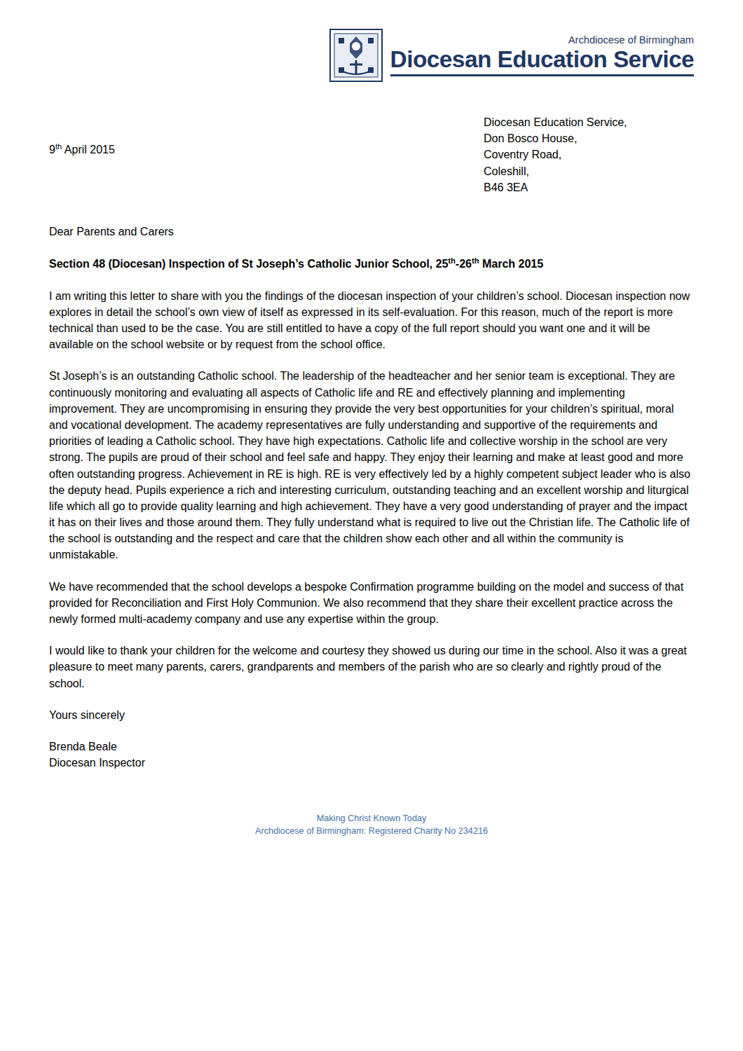Archdiocese of Birmingham
Diocesan Education Service
9th April 2015
Diocesan Education Service,
Don Bosco House,
Coventry Road,
Coleshill,
B46 3EA
Dear Parents and Carers
Section 48 (Diocesan) Inspection of St Joseph’s Catholic Junior School, 25th-26th March 2015
I am writing this letter to share with you the findings of the diocesan inspection of your children’s school. Diocesan inspection now explores in detail the school’s own view of itself as expressed in its self-evaluation. For this reason, much of the report is more technical than used to be the case. You are still entitled to have a copy of the full report should you want one and it will be available on the school website or by request from the school office.
St Joseph’s is an outstanding Catholic school. The leadership of the headteacher and her senior team is exceptional. They are continuously monitoring and evaluating all aspects of Catholic life and RE and effectively planning and implementing improvement. They are uncompromising in ensuring they provide the very best opportunities for your children’s spiritual, moral and vocational development. The academy representatives are fully understanding and supportive of the requirements and priorities of leading a Catholic school. They have high expectations. Catholic life and collective worship in the school are very strong. The pupils are proud of their school and feel safe and happy. They enjoy their learning and make at least good and more often outstanding progress. Achievement in RE is high. RE is very effectively led by a highly competent subject leader who is also the deputy head. Pupils experience a rich and interesting curriculum, outstanding teaching and an excellent worship and liturgical life which all go to provide quality learning and high achievement. They have a very good understanding of prayer and the impact it has on their lives and those around them. They fully understand what is required to live out the Christian life. The Catholic life of the school is outstanding and the respect and care that the children show each other and all within the community is unmistakable.
We have recommended that the school develops a bespoke Confirmation programme building on the model and success of that provided for Reconciliation and First Holy Communion. We also recommend that they share their excellent practice across the newly formed multi-academy company and use any expertise within the group.
I would like to thank your children for the welcome and courtesy they showed us during our time in the school. Also it was a great pleasure to meet many parents, carers, grandparents and members of the parish who are so clearly and rightly proud of the school.
Yours sincerely
Brenda Beale
Diocesan Inspector
Making Christ Known Today
Archdiocese of Birmingham: Registered Charity No 234216